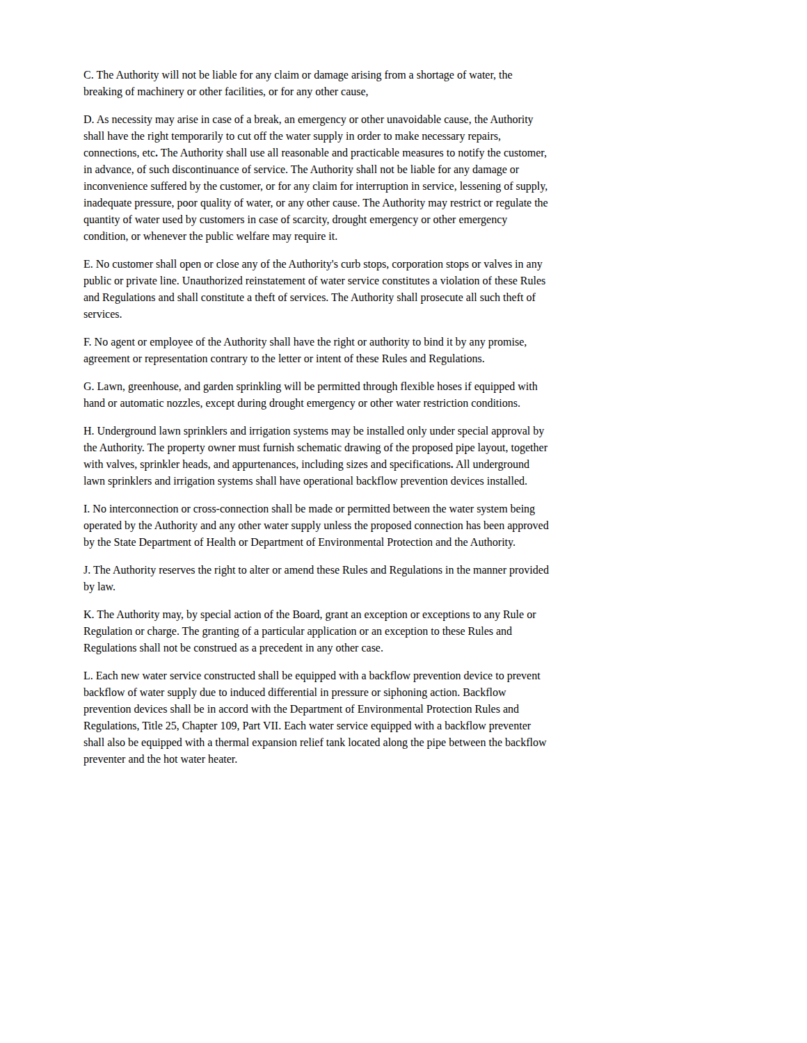C. The Authority will not be liable for any claim or damage arising from a shortage of water, the breaking of machinery or other facilities, or for any other cause,
D. As necessity may arise in case of a break, an emergency or other unavoidable cause, the Authority shall have the right temporarily to cut off the water supply in order to make necessary repairs, connections, etc. The Authority shall use all reasonable and practicable measures to notify the customer, in advance, of such discontinuance of service. The Authority shall not be liable for any damage or inconvenience suffered by the customer, or for any claim for interruption in service, lessening of supply, inadequate pressure, poor quality of water, or any other cause. The Authority may restrict or regulate the quantity of water used by customers in case of scarcity, drought emergency or other emergency condition, or whenever the public welfare may require it.
E. No customer shall open or close any of the Authority's curb stops, corporation stops or valves in any public or private line. Unauthorized reinstatement of water service constitutes a violation of these Rules and Regulations and shall constitute a theft of services. The Authority shall prosecute all such theft of services.
F. No agent or employee of the Authority shall have the right or authority to bind it by any promise, agreement or representation contrary to the letter or intent of these Rules and Regulations.
G. Lawn, greenhouse, and garden sprinkling will be permitted through flexible hoses if equipped with hand or automatic nozzles, except during drought emergency or other water restriction conditions.
H. Underground lawn sprinklers and irrigation systems may be installed only under special approval by the Authority. The property owner must furnish schematic drawing of the proposed pipe layout, together with valves, sprinkler heads, and appurtenances, including sizes and specifications. All underground lawn sprinklers and irrigation systems shall have operational backflow prevention devices installed.
I. No interconnection or cross-connection shall be made or permitted between the water system being operated by the Authority and any other water supply unless the proposed connection has been approved by the State Department of Health or Department of Environmental Protection and the Authority.
J. The Authority reserves the right to alter or amend these Rules and Regulations in the manner provided by law.
K. The Authority may, by special action of the Board, grant an exception or exceptions to any Rule or Regulation or charge. The granting of a particular application or an exception to these Rules and Regulations shall not be construed as a precedent in any other case.
L. Each new water service constructed shall be equipped with a backflow prevention device to prevent backflow of water supply due to induced differential in pressure or siphoning action. Backflow prevention devices shall be in accord with the Department of Environmental Protection Rules and Regulations, Title 25, Chapter 109, Part VII. Each water service equipped with a backflow preventer shall also be equipped with a thermal expansion relief tank located along the pipe between the backflow preventer and the hot water heater.